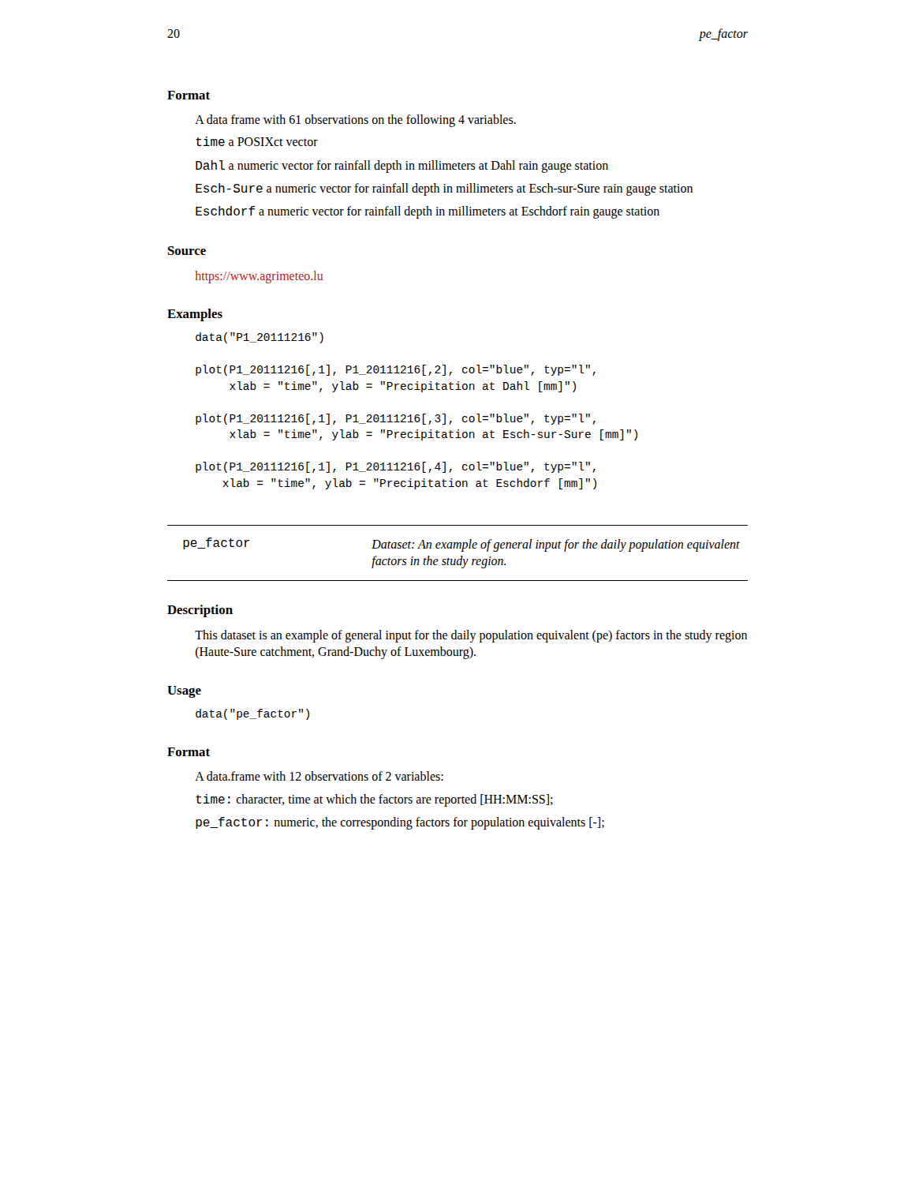20 pe_factor
Format
A data frame with 61 observations on the following 4 variables.
time a POSIXct vector
Dahl a numeric vector for rainfall depth in millimeters at Dahl rain gauge station
Esch-Sure a numeric vector for rainfall depth in millimeters at Esch-sur-Sure rain gauge station
Eschdorf a numeric vector for rainfall depth in millimeters at Eschdorf rain gauge station
Source
https://www.agrimeteo.lu
Examples
data("P1_20111216")

plot(P1_20111216[,1], P1_20111216[,2], col="blue", typ="l",
     xlab = "time", ylab = "Precipitation at Dahl [mm]")

plot(P1_20111216[,1], P1_20111216[,3], col="blue", typ="l",
     xlab = "time", ylab = "Precipitation at Esch-sur-Sure [mm]")

plot(P1_20111216[,1], P1_20111216[,4], col="blue", typ="l",
    xlab = "time", ylab = "Precipitation at Eschdorf [mm]")
pe_factor Dataset: An example of general input for the daily population equivalent factors in the study region.
Description
This dataset is an example of general input for the daily population equivalent (pe) factors in the study region (Haute-Sure catchment, Grand-Duchy of Luxembourg).
Usage
data("pe_factor")
Format
A data.frame with 12 observations of 2 variables:
time: character, time at which the factors are reported [HH:MM:SS];
pe_factor: numeric, the corresponding factors for population equivalents [-];